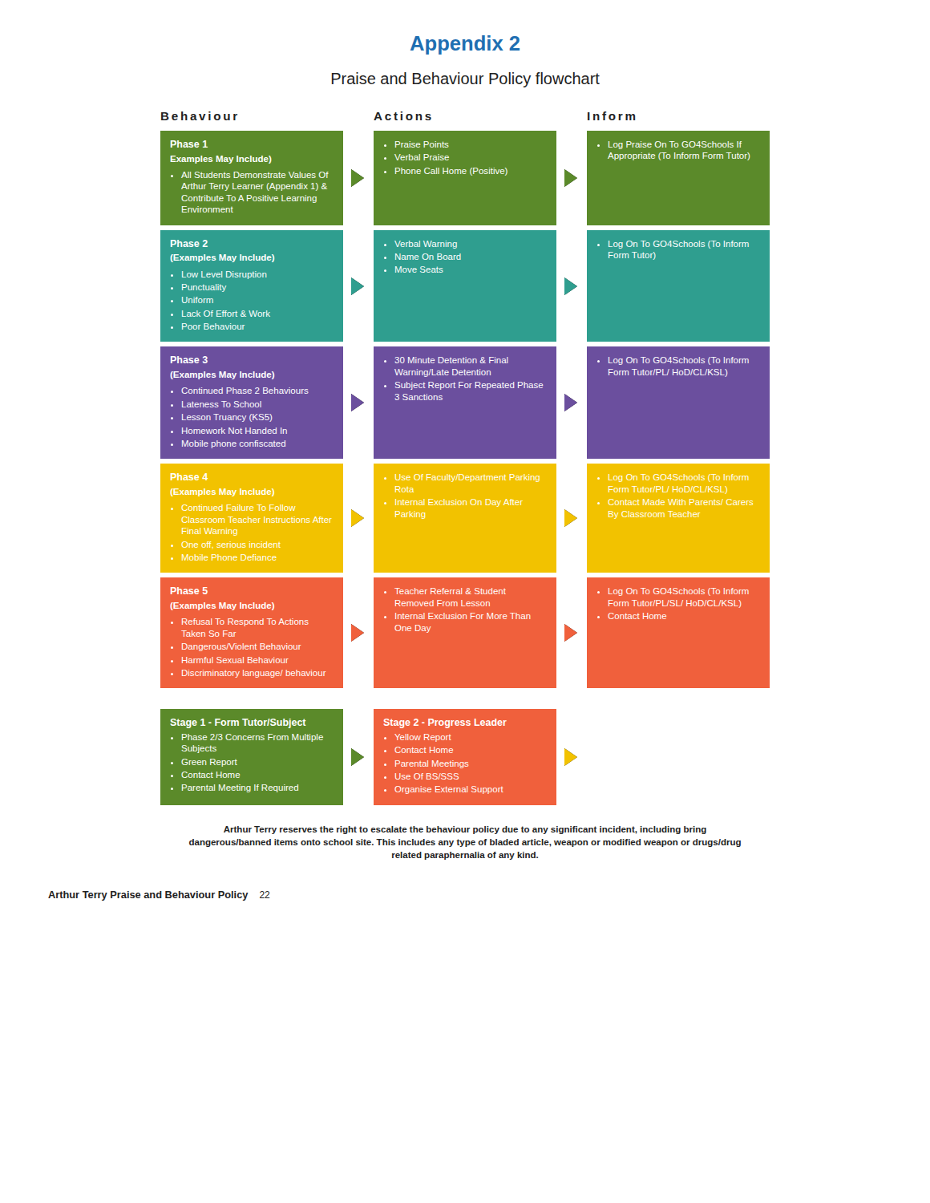Appendix 2
Praise and Behaviour Policy flowchart
Behaviour Actions Inform
Phase 1
Examples May Include)
All Students Demonstrate Values Of Arthur Terry Learner (Appendix 1) & Contribute To A Positive Learning Environment
Praise Points
Verbal Praise
Phone Call Home (Positive)
Log Praise On To GO4Schools If Appropriate (To Inform Form Tutor)
Phase 2
(Examples May Include)
Low Level Disruption
Punctuality
Uniform
Lack Of Effort & Work
Poor Behaviour
Verbal Warning
Name On Board
Move Seats
Log On To GO4Schools (To Inform Form Tutor)
Phase 3
(Examples May Include)
Continued Phase 2 Behaviours
Lateness To School
Lesson Truancy (KS5)
Homework Not Handed In
Mobile phone confiscated
30 Minute Detention & Final Warning/Late Detention
Subject Report For Repeated Phase 3 Sanctions
Log On To GO4Schools (To Inform Form Tutor/PL/ HoD/CL/KSL)
Phase 4
(Examples May Include)
Continued Failure To Follow Classroom Teacher Instructions After Final Warning
One off, serious incident
Mobile Phone Defiance
Use Of Faculty/Department Parking Rota
Internal Exclusion On Day After Parking
Log On To GO4Schools (To Inform Form Tutor/PL/ HoD/CL/KSL)
Contact Made With Parents/ Carers By Classroom Teacher
Phase 5
(Examples May Include)
Refusal To Respond To Actions Taken So Far
Dangerous/Violent Behaviour
Harmful Sexual Behaviour
Discriminatory language/ behaviour
Teacher Referral & Student Removed From Lesson
Internal Exclusion For More Than One Day
Log On To GO4Schools (To Inform Form Tutor/PL/SL/ HoD/CL/KSL)
Contact Home
Stage 1 - Form Tutor/Subject
Phase 2/3 Concerns From Multiple Subjects
Green Report
Contact Home
Parental Meeting If Required
Stage 2 - Progress Leader
Yellow Report
Contact Home
Parental Meetings
Use Of BS/SSS
Organise External Support
Stage 3 - Head Of School
Red Report
Contact Home
Internal Or External Exclusions
Arthur Terry reserves the right to escalate the behaviour policy due to any significant incident, including bring dangerous/banned items onto school site. This includes any type of bladed article, weapon or modified weapon or drugs/drug related paraphernalia of any kind.
Arthur Terry Praise and Behaviour Policy 22